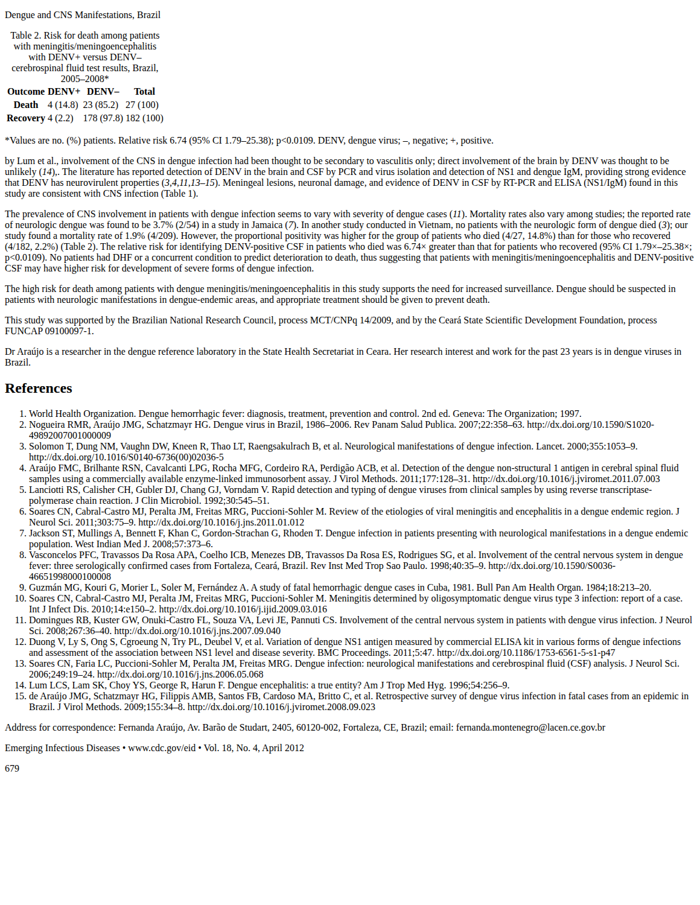Dengue and CNS Manifestations, Brazil
Table 2. Risk for death among patients with meningitis/meningoencephalitis with DENV+ versus DENV– cerebrospinal fluid test results, Brazil, 2005–2008*
| Outcome | DENV+ | DENV– | Total |
| --- | --- | --- | --- |
| Death | 4 (14.8) | 23 (85.2) | 27 (100) |
| Recovery | 4 (2.2) | 178 (97.8) | 182 (100) |
*Values are no. (%) patients. Relative risk 6.74 (95% CI 1.79–25.38); p<0.0109. DENV, dengue virus; –, negative; +, positive.
by Lum et al., involvement of the CNS in dengue infection had been thought to be secondary to vasculitis only; direct involvement of the brain by DENV was thought to be unlikely (14),. The literature has reported detection of DENV in the brain and CSF by PCR and virus isolation and detection of NS1 and dengue IgM, providing strong evidence that DENV has neurovirulent properties (3,4,11,13–15). Meningeal lesions, neuronal damage, and evidence of DENV in CSF by RT-PCR and ELISA (NS1/IgM) found in this study are consistent with CNS infection (Table 1).
The prevalence of CNS involvement in patients with dengue infection seems to vary with severity of dengue cases (11). Mortality rates also vary among studies; the reported rate of neurologic dengue was found to be 3.7% (2/54) in a study in Jamaica (7). In another study conducted in Vietnam, no patients with the neurologic form of dengue died (3); our study found a mortality rate of 1.9% (4/209). However, the proportional positivity was higher for the group of patients who died (4/27, 14.8%) than for those who recovered (4/182, 2.2%) (Table 2). The relative risk for identifying DENV-positive CSF in patients who died was 6.74× greater than that for patients who recovered (95% CI 1.79×–25.38×; p<0.0109). No patients had DHF or a concurrent condition to predict deterioration to death, thus suggesting that patients with meningitis/meningoencephalitis and DENV-positive CSF may have higher risk for development of severe forms of dengue infection.
The high risk for death among patients with dengue meningitis/meningoencephalitis in this study supports the need for increased surveillance. Dengue should be suspected in patients with neurologic manifestations in dengue-endemic areas, and appropriate treatment should be given to prevent death.
This study was supported by the Brazilian National Research Council, process MCT/CNPq 14/2009, and by the Ceará State Scientific Development Foundation, process FUNCAP 09100097-1.
Dr Araújo is a researcher in the dengue reference laboratory in the State Health Secretariat in Ceara. Her research interest and work for the past 23 years is in dengue viruses in Brazil.
References
World Health Organization. Dengue hemorrhagic fever: diagnosis, treatment, prevention and control. 2nd ed. Geneva: The Organization; 1997.
Nogueira RMR, Araújo JMG, Schatzmayr HG. Dengue virus in Brazil, 1986–2006. Rev Panam Salud Publica. 2007;22:358–63. http://dx.doi.org/10.1590/S1020-49892007001000009
Solomon T, Dung NM, Vaughn DW, Kneen R, Thao LT, Raengsakulrach B, et al. Neurological manifestations of dengue infection. Lancet. 2000;355:1053–9. http://dx.doi.org/10.1016/S0140-6736(00)02036-5
Araújo FMC, Brilhante RSN, Cavalcanti LPG, Rocha MFG, Cordeiro RA, Perdigão ACB, et al. Detection of the dengue non-structural 1 antigen in cerebral spinal fluid samples using a commercially available enzyme-linked immunosorbent assay. J Virol Methods. 2011;177:128–31. http://dx.doi.org/10.1016/j.jviromet.2011.07.003
Lanciotti RS, Calisher CH, Gubler DJ, Chang GJ, Vorndam V. Rapid detection and typing of dengue viruses from clinical samples by using reverse transcriptase-polymerase chain reaction. J Clin Microbiol. 1992;30:545–51.
Soares CN, Cabral-Castro MJ, Peralta JM, Freitas MRG, Puccioni-Sohler M. Review of the etiologies of viral meningitis and encephalitis in a dengue endemic region. J Neurol Sci. 2011;303:75–9. http://dx.doi.org/10.1016/j.jns.2011.01.012
Jackson ST, Mullings A, Bennett F, Khan C, Gordon-Strachan G, Rhoden T. Dengue infection in patients presenting with neurological manifestations in a dengue endemic population. West Indian Med J. 2008;57:373–6.
Vasconcelos PFC, Travassos Da Rosa APA, Coelho ICB, Menezes DB, Travassos Da Rosa ES, Rodrigues SG, et al. Involvement of the central nervous system in dengue fever: three serologically confirmed cases from Fortaleza, Ceará, Brazil. Rev Inst Med Trop Sao Paulo. 1998;40:35–9. http://dx.doi.org/10.1590/S0036-46651998000100008
Guzmán MG, Kouri G, Morier L, Soler M, Fernández A. A study of fatal hemorrhagic dengue cases in Cuba, 1981. Bull Pan Am Health Organ. 1984;18:213–20.
Soares CN, Cabral-Castro MJ, Peralta JM, Freitas MRG, Puccioni-Sohler M. Meningitis determined by oligosymptomatic dengue virus type 3 infection: report of a case. Int J Infect Dis. 2010;14:e150–2. http://dx.doi.org/10.1016/j.ijid.2009.03.016
Domingues RB, Kuster GW, Onuki-Castro FL, Souza VA, Levi JE, Pannuti CS. Involvement of the central nervous system in patients with dengue virus infection. J Neurol Sci. 2008;267:36–40. http://dx.doi.org/10.1016/j.jns.2007.09.040
Duong V, Ly S, Ong S, Cgroeung N, Try PL, Deubel V, et al. Variation of dengue NS1 antigen measured by commercial ELISA kit in various forms of dengue infections and assessment of the association between NS1 level and disease severity. BMC Proceedings. 2011;5:47. http://dx.doi.org/10.1186/1753-6561-5-s1-p47
Soares CN, Faria LC, Puccioni-Sohler M, Peralta JM, Freitas MRG. Dengue infection: neurological manifestations and cerebrospinal fluid (CSF) analysis. J Neurol Sci. 2006;249:19–24. http://dx.doi.org/10.1016/j.jns.2006.05.068
Lum LCS, Lam SK, Choy YS, George R, Harun F. Dengue encephalitis: a true entity? Am J Trop Med Hyg. 1996;54:256–9.
de Araújo JMG, Schatzmayr HG, Filippis AMB, Santos FB, Cardoso MA, Britto C, et al. Retrospective survey of dengue virus infection in fatal cases from an epidemic in Brazil. J Virol Methods. 2009;155:34–8. http://dx.doi.org/10.1016/j.jviromet.2008.09.023
Address for correspondence: Fernanda Araújo, Av. Barão de Studart, 2405, 60120-002, Fortaleza, CE, Brazil; email: fernanda.montenegro@lacen.ce.gov.br
Emerging Infectious Diseases • www.cdc.gov/eid • Vol. 18, No. 4, April 2012
679